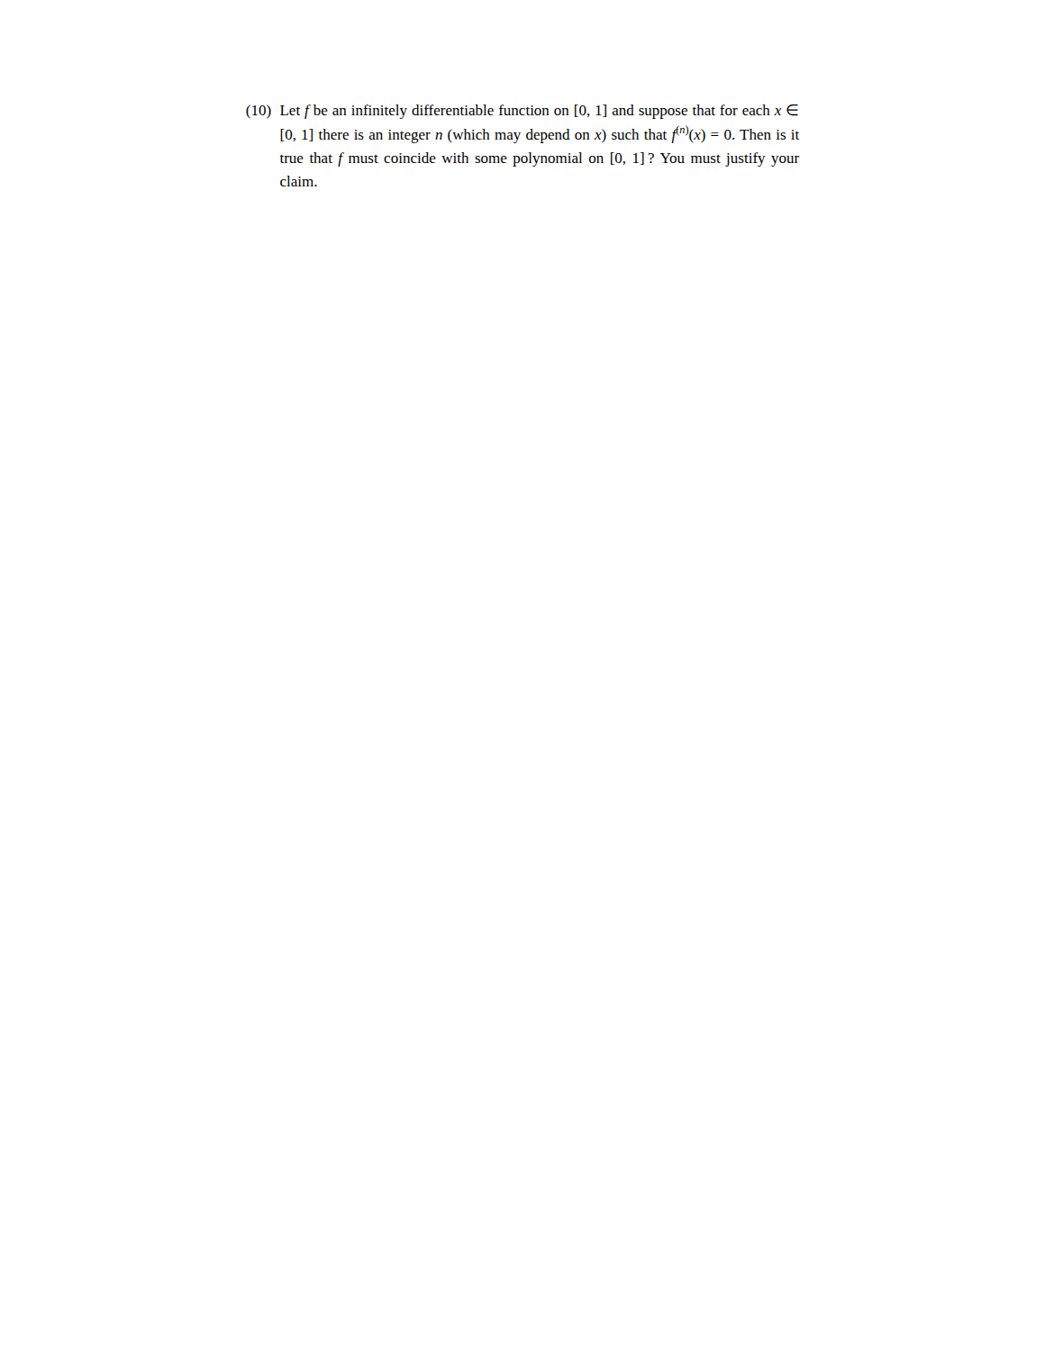(10) Let f be an infinitely differentiable function on [0, 1] and suppose that for each x ∈ [0, 1] there is an integer n (which may depend on x) such that f(n)(x) = 0. Then is it true that f must coincide with some polynomial on [0, 1] ? You must justify your claim.